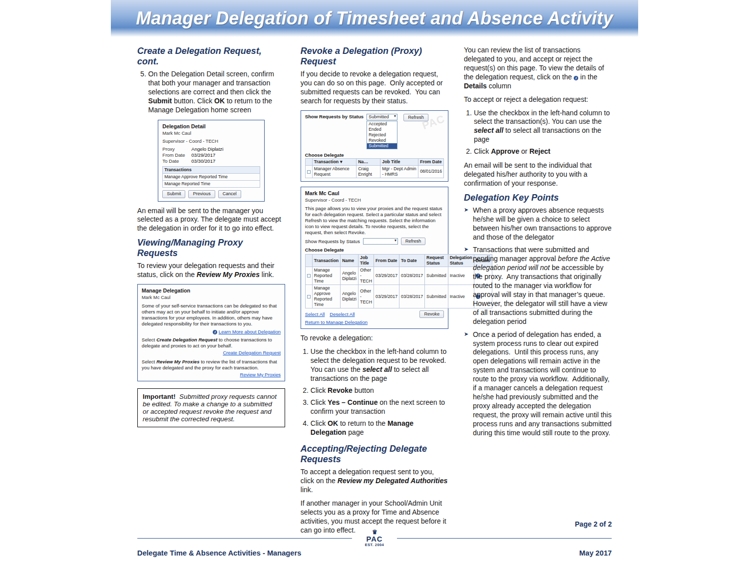Manager Delegation of Timesheet and Absence Activity
Create a Delegation Request, cont.
On the Delegation Detail screen, confirm that both your manager and transaction selections are correct and then click the Submit button. Click OK to return to the Manage Delegation home screen
Delegation Detail
Mark Mc Caul
Supervisor - Coord - TECH
Proxy Angelo Diplatzi
From Date 03/29/2017
To Date 03/30/2017
| Transactions |
| --- |
| Manage Approve Reported Time |
| Manage Reported Time |
Submit Previous Cancel
An email will be sent to the manager you selected as a proxy. The delegate must accept the delegation in order for it to go into effect.
Viewing/Managing Proxy Requests
To review your delegation requests and their status, click on the Review My Proxies link.
Manage Delegation
Mark Mc Caul
Some of your self-service transactions can be delegated so that others may act on your behalf to initiate and/or approve transactions for your employees. In addition, others may have delegated responsibility for their transactions to you.
i Learn More about Delegation
Select Create Delegation Request to choose transactions to delegate and proxies to act on your behalf.
Create Delegation Request
Select Review My Proxies to review the list of transactions that you have delegated and the proxy for each transaction.
Review My Proxies
Important! Submitted proxy requests cannot be edited. To make a change to a submitted or accepted request revoke the request and resubmit the corrected request.
Revoke a Delegation (Proxy) Request
If you decide to revoke a delegation request, you can do so on this page. Only accepted or submitted requests can be revoked. You can search for requests by their status.
PAC
Show Requests by Status
Submitted
Accepted
Ended
Rejected
Revoked
Submitted
Refresh
Choose Delegate
| | Transaction ▾ | Na… | Job Title | From Date |
| --- | --- | --- | --- | --- |
| | Manager Absence Request | Craig Enright | Mgr - Dept Admin - HMRS | 08/01/2016 |
Mark Mc Caul
Supervisor - Coord - TECH
This page allows you to view your proxies and the request status for each delegation request. Select a particular status and select Refresh to view the matching requests. Select the information icon to view request details. To revoke requests, select the request, then select Revoke.
Show Requests by Status Refresh
Choose Delegate
| | Transaction | Name | Job Title | From Date | To Date | Request Status | Delegation Status | Details |
| --- | --- | --- | --- | --- | --- | --- | --- | --- |
| | Manage Reported Time | Angelo Diplatzi | Other - TECH | 03/29/2017 | 03/28/2017 | Submitted | Inactive | i |
| | Manage Approve Reported Time | Angelo Diplatzi | Other - TECH | 03/29/2017 | 03/28/2017 | Submitted | Inactive | i |
Select All Deselect All Revoke
Return to Manage Delegation
To revoke a delegation:
Use the checkbox in the left-hand column to select the delegation request to be revoked. You can use the select all to select all transactions on the page
Click Revoke button
Click Yes – Continue on the next screen to confirm your transaction
Click OK to return to the Manage Delegation page
Accepting/Rejecting Delegate Requests
To accept a delegation request sent to you, click on the Review my Delegated Authorities link.
If another manager in your School/Admin Unit selects you as a proxy for Time and Absence activities, you must accept the request before it can go into effect.
You can review the list of transactions delegated to you, and accept or reject the request(s) on this page. To view the details of the delegation request, click on the i in the Details column
To accept or reject a delegation request:
Use the checkbox in the left-hand column to select the transaction(s). You can use the select all to select all transactions on the page
Click Approve or Reject
An email will be sent to the individual that delegated his/her authority to you with a confirmation of your response.
Delegation Key Points
When a proxy approves absence requests he/she will be given a choice to select between his/her own transactions to approve and those of the delegator
Transactions that were submitted and pending manager approval before the Active delegation period will not be accessible by the proxy. Any transactions that originally routed to the manager via workflow for approval will stay in that manager’s queue. However, the delegator will still have a view of all transactions submitted during the delegation period
Once a period of delegation has ended, a system process runs to clear out expired delegations. Until this process runs, any open delegations will remain active in the system and transactions will continue to route to the proxy via workflow. Additionally, if a manager cancels a delegation request he/she had previously submitted and the proxy already accepted the delegation request, the proxy will remain active until this process runs and any transactions submitted during this time would still route to the proxy.
Page 2 of 2
♛
PAC
EST. 2004
Delegate Time & Absence Activities - Managers
May 2017